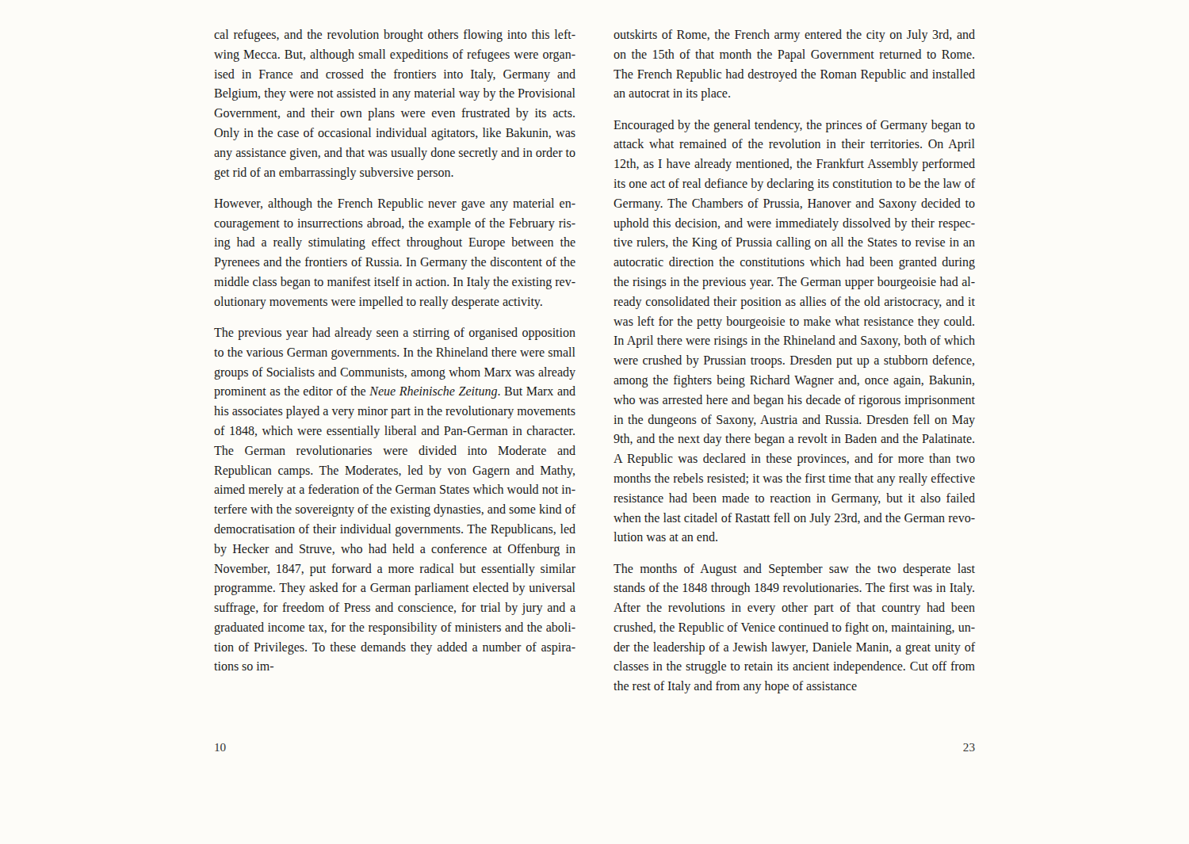cal refugees, and the revolution brought others flowing into this left-wing Mecca. But, although small expeditions of refugees were organised in France and crossed the frontiers into Italy, Germany and Belgium, they were not assisted in any material way by the Provisional Government, and their own plans were even frustrated by its acts. Only in the case of occasional individual agitators, like Bakunin, was any assistance given, and that was usually done secretly and in order to get rid of an embarrassingly subversive person.
However, although the French Republic never gave any material encouragement to insurrections abroad, the example of the February rising had a really stimulating effect throughout Europe between the Pyrenees and the frontiers of Russia. In Germany the discontent of the middle class began to manifest itself in action. In Italy the existing revolutionary movements were impelled to really desperate activity.
The previous year had already seen a stirring of organised opposition to the various German governments. In the Rhineland there were small groups of Socialists and Communists, among whom Marx was already prominent as the editor of the Neue Rheinische Zeitung. But Marx and his associates played a very minor part in the revolutionary movements of 1848, which were essentially liberal and Pan-German in character. The German revolutionaries were divided into Moderate and Republican camps. The Moderates, led by von Gagern and Mathy, aimed merely at a federation of the German States which would not interfere with the sovereignty of the existing dynasties, and some kind of democratisation of their individual governments. The Republicans, led by Hecker and Struve, who had held a conference at Offenburg in November, 1847, put forward a more radical but essentially similar programme. They asked for a German parliament elected by universal suffrage, for freedom of Press and conscience, for trial by jury and a graduated income tax, for the responsibility of ministers and the abolition of Privileges. To these demands they added a number of aspirations so im-
outskirts of Rome, the French army entered the city on July 3rd, and on the 15th of that month the Papal Government returned to Rome. The French Republic had destroyed the Roman Republic and installed an autocrat in its place.
Encouraged by the general tendency, the princes of Germany began to attack what remained of the revolution in their territories. On April 12th, as I have already mentioned, the Frankfurt Assembly performed its one act of real defiance by declaring its constitution to be the law of Germany. The Chambers of Prussia, Hanover and Saxony decided to uphold this decision, and were immediately dissolved by their respective rulers, the King of Prussia calling on all the States to revise in an autocratic direction the constitutions which had been granted during the risings in the previous year. The German upper bourgeoisie had already consolidated their position as allies of the old aristocracy, and it was left for the petty bourgeoisie to make what resistance they could. In April there were risings in the Rhineland and Saxony, both of which were crushed by Prussian troops. Dresden put up a stubborn defence, among the fighters being Richard Wagner and, once again, Bakunin, who was arrested here and began his decade of rigorous imprisonment in the dungeons of Saxony, Austria and Russia. Dresden fell on May 9th, and the next day there began a revolt in Baden and the Palatinate. A Republic was declared in these provinces, and for more than two months the rebels resisted; it was the first time that any really effective resistance had been made to reaction in Germany, but it also failed when the last citadel of Rastatt fell on July 23rd, and the German revolution was at an end.
The months of August and September saw the two desperate last stands of the 1848 through 1849 revolutionaries. The first was in Italy. After the revolutions in every other part of that country had been crushed, the Republic of Venice continued to fight on, maintaining, under the leadership of a Jewish lawyer, Daniele Manin, a great unity of classes in the struggle to retain its ancient independence. Cut off from the rest of Italy and from any hope of assistance
10 23